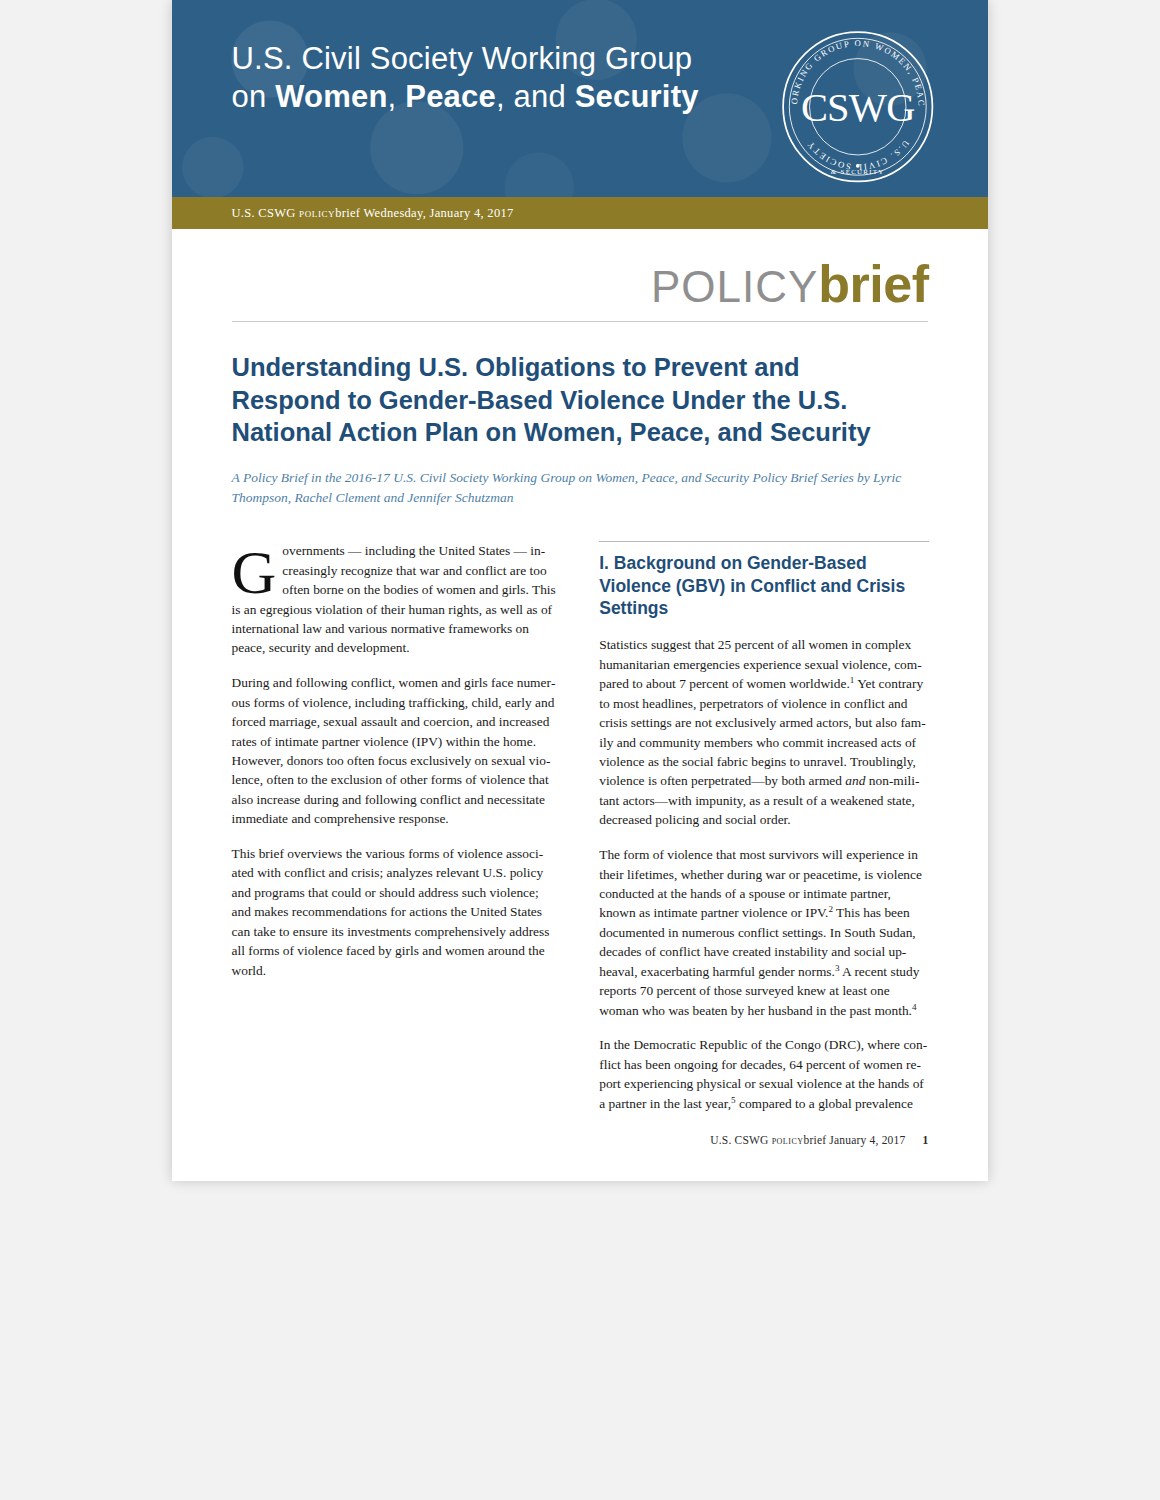U.S. Civil Society Working Group on Women, Peace, and Security
WORKING GROUP ON WOMEN, PEACE U.S. CIVIL SOCIETY CSWG & SECURITY
U.S. CSWG policybrief Wednesday, January 4, 2017
POLICY brief
Understanding U.S. Obligations to Prevent and Respond to Gender-Based Violence Under the U.S. National Action Plan on Women, Peace, and Security
A Policy Brief in the 2016-17 U.S. Civil Society Working Group on Women, Peace, and Security Policy Brief Series by Lyric Thompson, Rachel Clement and Jennifer Schutzman
Governments — including the United States — increasingly recognize that war and conflict are too often borne on the bodies of women and girls. This is an egregious violation of their human rights, as well as of international law and various normative frameworks on peace, security and development.
During and following conflict, women and girls face numerous forms of violence, including trafficking, child, early and forced marriage, sexual assault and coercion, and increased rates of intimate partner violence (IPV) within the home. However, donors too often focus exclusively on sexual violence, often to the exclusion of other forms of violence that also increase during and following conflict and necessitate immediate and comprehensive response.
This brief overviews the various forms of violence associated with conflict and crisis; analyzes relevant U.S. policy and programs that could or should address such violence; and makes recommendations for actions the United States can take to ensure its investments comprehensively address all forms of violence faced by girls and women around the world.
I. Background on Gender-Based Violence (GBV) in Conflict and Crisis Settings
Statistics suggest that 25 percent of all women in complex humanitarian emergencies experience sexual violence, compared to about 7 percent of women worldwide.1 Yet contrary to most headlines, perpetrators of violence in conflict and crisis settings are not exclusively armed actors, but also family and community members who commit increased acts of violence as the social fabric begins to unravel. Troublingly, violence is often perpetrated—by both armed and non-militant actors—with impunity, as a result of a weakened state, decreased policing and social order.
The form of violence that most survivors will experience in their lifetimes, whether during war or peacetime, is violence conducted at the hands of a spouse or intimate partner, known as intimate partner violence or IPV.2 This has been documented in numerous conflict settings. In South Sudan, decades of conflict have created instability and social upheaval, exacerbating harmful gender norms.3 A recent study reports 70 percent of those surveyed knew at least one woman who was beaten by her husband in the past month.4
In the Democratic Republic of the Congo (DRC), where conflict has been ongoing for decades, 64 percent of women report experiencing physical or sexual violence at the hands of a partner in the last year,5 compared to a global prevalence
U.S. CSWG policybrief January 4, 2017 1